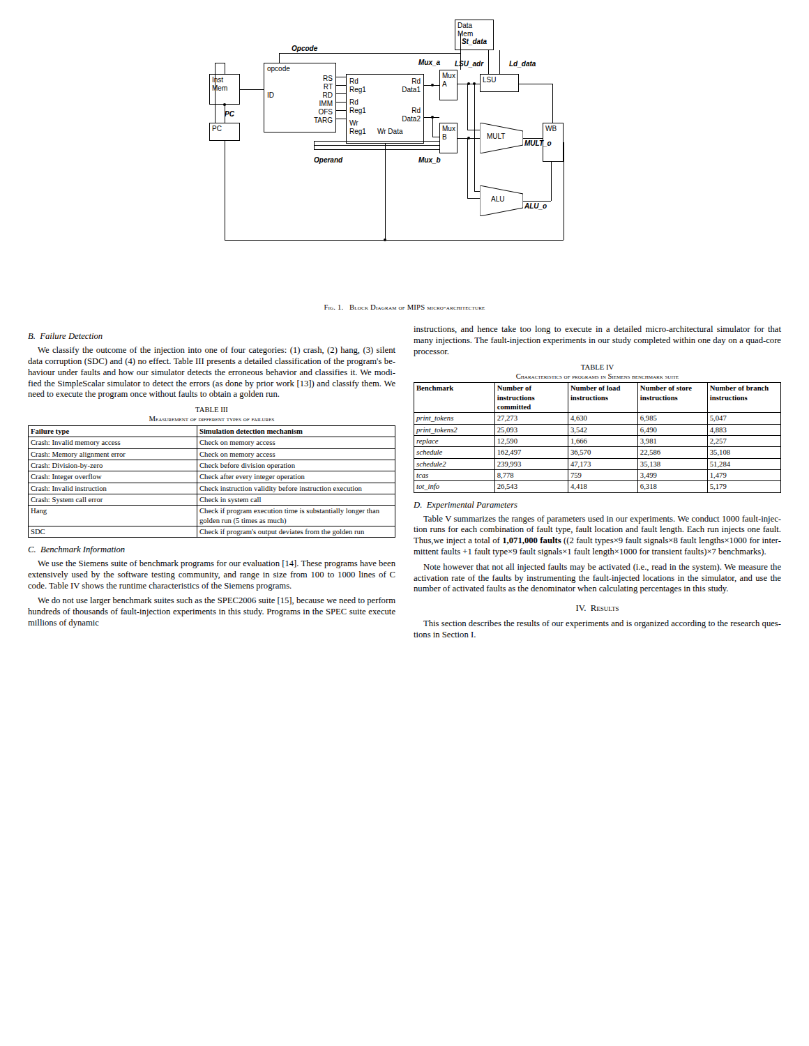Data
Mem
St_data
Inst
Mem
PC
opcode
ID
RS
RT
RD
IMM
OFS
TARG
Rd
Reg1
Rd
Reg1
Wr
Reg1
Wr Data
Rd
Data1
Rd
Data2
Mux
A
Mux
B
LSU
WB
MULT
ALU
Opcode
Mux_a
LSU_adr
Ld_data
Mux_b
MULT_o
ALU_o
PC
Operand
Fig. 1. Block Diagram of MIPS micro-architecture
B. Failure Detection
We classify the outcome of the injection into one of four categories: (1) crash, (2) hang, (3) silent data corruption (SDC) and (4) no effect. Table III presents a detailed classification of the program's behaviour under faults and how our simulator detects the erroneous behavior and classifies it. We modified the SimpleScalar simulator to detect the errors (as done by prior work [13]) and classify them. We need to execute the program once without faults to obtain a golden run.
TABLE III Measurement of different types of failures
| Failure type | Simulation detection mechanism |
| --- | --- |
| Crash: Invalid memory access | Check on memory access |
| Crash: Memory alignment error | Check on memory access |
| Crash: Division-by-zero | Check before division operation |
| Crash: Integer overflow | Check after every integer operation |
| Crash: Invalid instruction | Check instruction validity before instruction execution |
| Crash: System call error | Check in system call |
| Hang | Check if program execution time is substantially longer than golden run (5 times as much) |
| SDC | Check if program's output deviates from the golden run |
C. Benchmark Information
We use the Siemens suite of benchmark programs for our evaluation [14]. These programs have been extensively used by the software testing community, and range in size from 100 to 1000 lines of C code. Table IV shows the runtime characteristics of the Siemens programs.
We do not use larger benchmark suites such as the SPEC2006 suite [15], because we need to perform hundreds of thousands of fault-injection experiments in this study. Programs in the SPEC suite execute millions of dynamic
instructions, and hence take too long to execute in a detailed micro-architectural simulator for that many injections. The fault-injection experiments in our study completed within one day on a quad-core processor.
TABLE IV Characteristics of programs in Siemens benchmark suite
| Benchmark | Number of instructions committed | Number of load instructions | Number of store instructions | Number of branch instructions |
| --- | --- | --- | --- | --- |
| print_tokens | 27,273 | 4,630 | 6,985 | 5,047 |
| print_tokens2 | 25,093 | 3,542 | 6,490 | 4,883 |
| replace | 12,590 | 1,666 | 3,981 | 2,257 |
| schedule | 162,497 | 36,570 | 22,586 | 35,108 |
| schedule2 | 239,993 | 47,173 | 35,138 | 51,284 |
| tcas | 8,778 | 759 | 3,499 | 1,479 |
| tot_info | 26,543 | 4,418 | 6,318 | 5,179 |
D. Experimental Parameters
Table V summarizes the ranges of parameters used in our experiments. We conduct 1000 fault-injection runs for each combination of fault type, fault location and fault length. Each run injects one fault. Thus,we inject a total of 1,071,000 faults ((2 fault types×9 fault signals×8 fault lengths×1000 for intermittent faults +1 fault type×9 fault signals×1 fault length×1000 for transient faults)×7 benchmarks).
Note however that not all injected faults may be activated (i.e., read in the system). We measure the activation rate of the faults by instrumenting the fault-injected locations in the simulator, and use the number of activated faults as the denominator when calculating percentages in this study.
IV. Results
This section describes the results of our experiments and is organized according to the research questions in Section I.